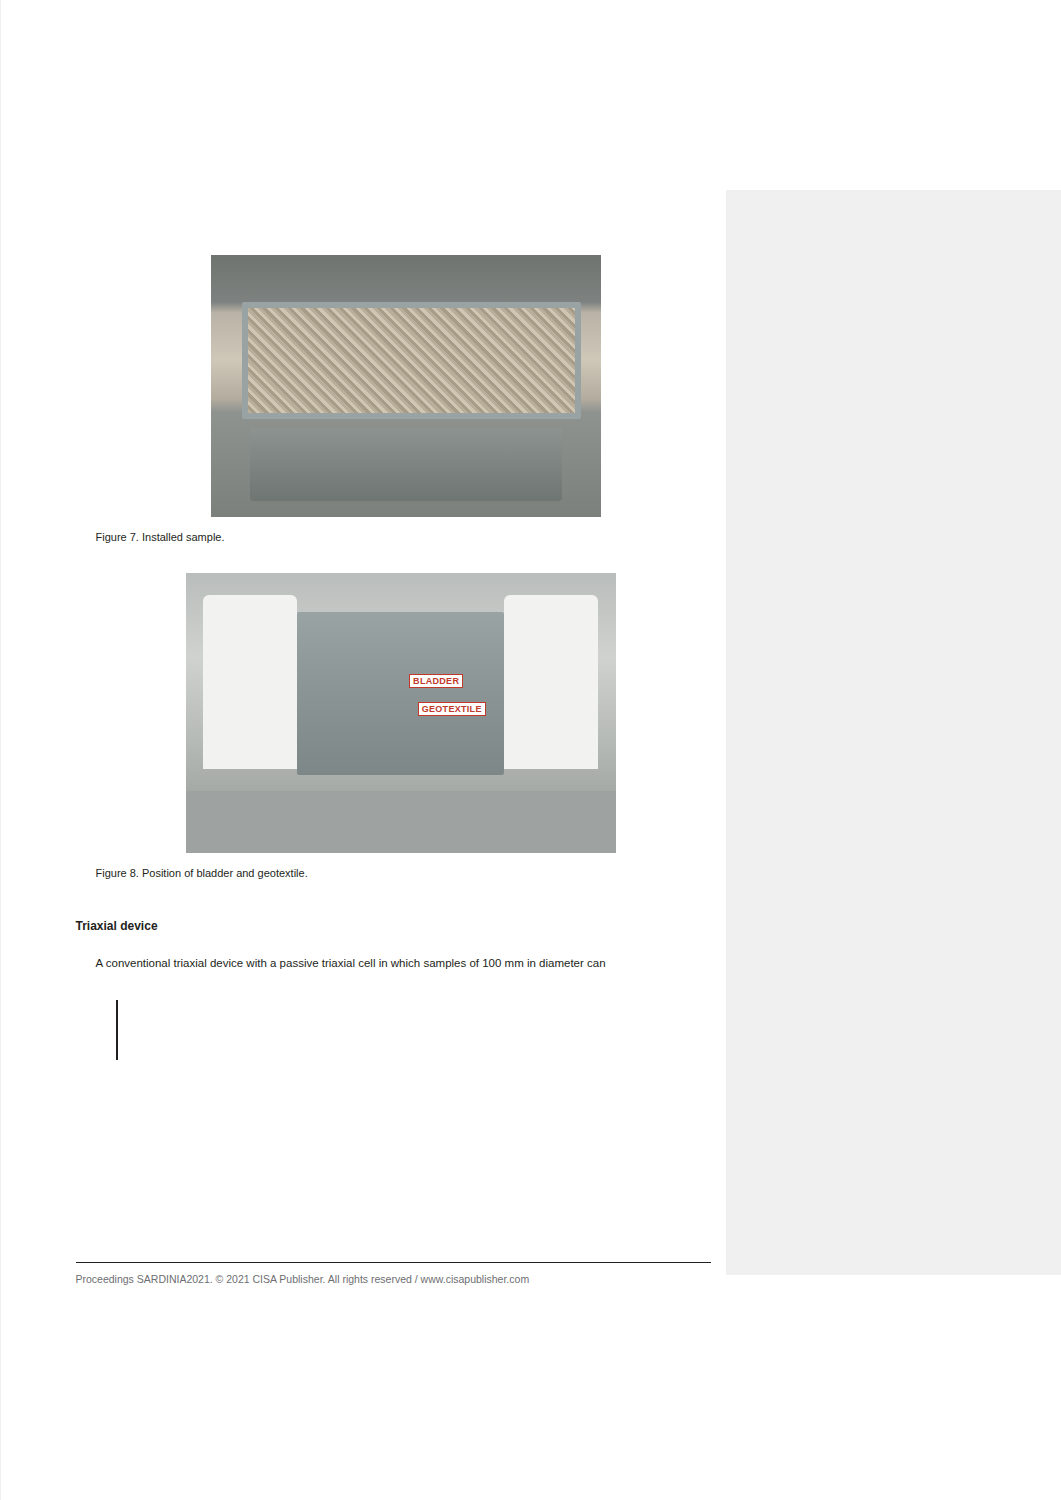Figure 7. Installed sample.
BLADDER GEOTEXTILE
Figure 8. Position of bladder and geotextile.
Triaxial device
A conventional triaxial device with a passive triaxial cell in which samples of 100 mm in diameter can
Proceedings SARDINIA2021. © 2021 CISA Publisher. All rights reserved / www.cisapublisher.com